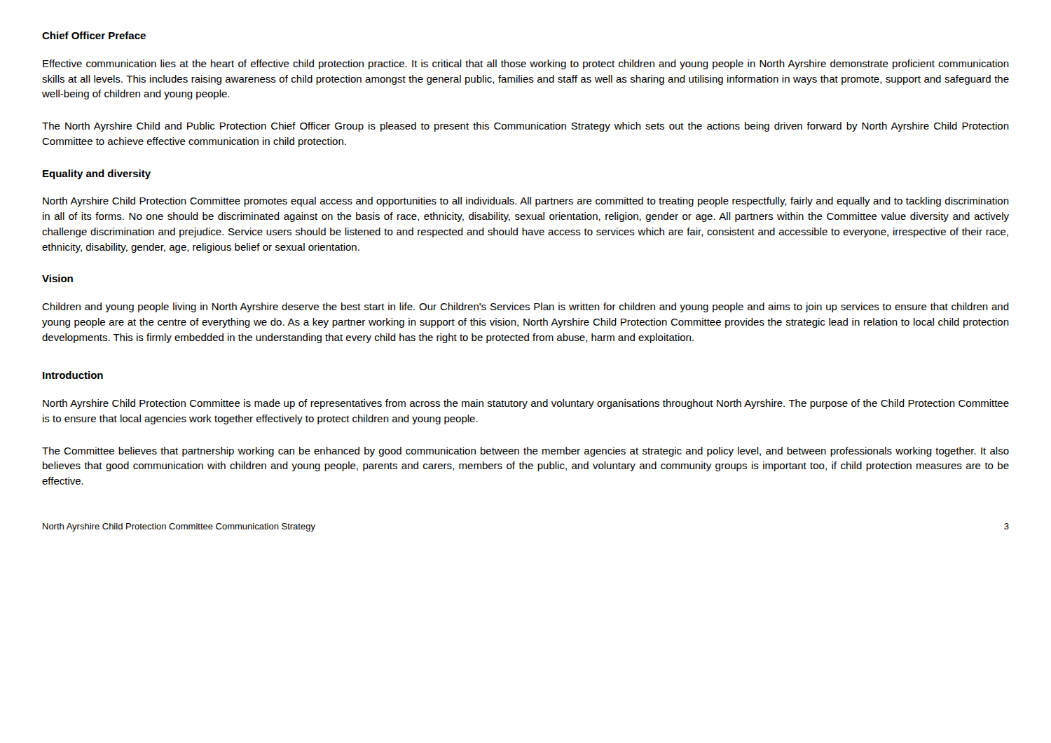Chief Officer Preface
Effective communication lies at the heart of effective child protection practice. It is critical that all those working to protect children and young people in North Ayrshire demonstrate proficient communication skills at all levels. This includes raising awareness of child protection amongst the general public, families and staff as well as sharing and utilising information in ways that promote, support and safeguard the well-being of children and young people.
The North Ayrshire Child and Public Protection Chief Officer Group is pleased to present this Communication Strategy which sets out the actions being driven forward by North Ayrshire Child Protection Committee to achieve effective communication in child protection.
Equality and diversity
North Ayrshire Child Protection Committee promotes equal access and opportunities to all individuals. All partners are committed to treating people respectfully, fairly and equally and to tackling discrimination in all of its forms. No one should be discriminated against on the basis of race, ethnicity, disability, sexual orientation, religion, gender or age. All partners within the Committee value diversity and actively challenge discrimination and prejudice. Service users should be listened to and respected and should have access to services which are fair, consistent and accessible to everyone, irrespective of their race, ethnicity, disability, gender, age, religious belief or sexual orientation.
Vision
Children and young people living in North Ayrshire deserve the best start in life. Our Children's Services Plan is written for children and young people and aims to join up services to ensure that children and young people are at the centre of everything we do. As a key partner working in support of this vision, North Ayrshire Child Protection Committee provides the strategic lead in relation to local child protection developments. This is firmly embedded in the understanding that every child has the right to be protected from abuse, harm and exploitation.
Introduction
North Ayrshire Child Protection Committee is made up of representatives from across the main statutory and voluntary organisations throughout North Ayrshire. The purpose of the Child Protection Committee is to ensure that local agencies work together effectively to protect children and young people.
The Committee believes that partnership working can be enhanced by good communication between the member agencies at strategic and policy level, and between professionals working together. It also believes that good communication with children and young people, parents and carers, members of the public, and voluntary and community groups is important too, if child protection measures are to be effective.
North Ayrshire Child Protection Committee Communication Strategy 3